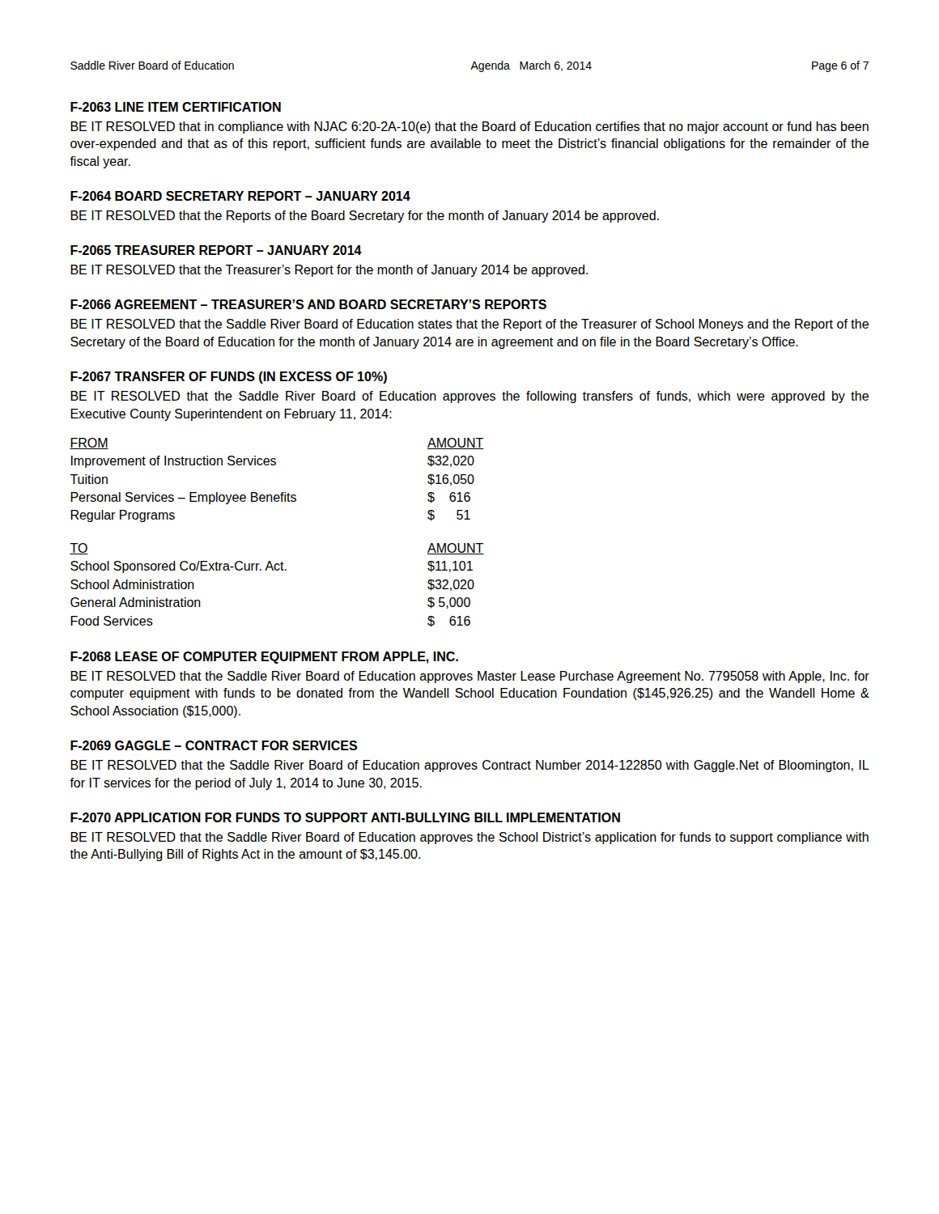Saddle River Board of Education
Agenda March 6, 2014
Page 6 of 7
F-2063 LINE ITEM CERTIFICATION
BE IT RESOLVED that in compliance with NJAC 6:20-2A-10(e) that the Board of Education certifies that no major account or fund has been over-expended and that as of this report, sufficient funds are available to meet the District’s financial obligations for the remainder of the fiscal year.
F-2064 BOARD SECRETARY REPORT – JANUARY 2014
BE IT RESOLVED that the Reports of the Board Secretary for the month of January 2014 be approved.
F-2065 TREASURER REPORT – JANUARY 2014
BE IT RESOLVED that the Treasurer’s Report for the month of January 2014 be approved.
F-2066 AGREEMENT – TREASURER’S AND BOARD SECRETARY’S REPORTS
BE IT RESOLVED that the Saddle River Board of Education states that the Report of the Treasurer of School Moneys and the Report of the Secretary of the Board of Education for the month of January 2014 are in agreement and on file in the Board Secretary’s Office.
F-2067 TRANSFER OF FUNDS (IN EXCESS OF 10%)
BE IT RESOLVED that the Saddle River Board of Education approves the following transfers of funds, which were approved by the Executive County Superintendent on February 11, 2014:
| FROM | AMOUNT |
| Improvement of Instruction Services | $32,020 |
| Tuition | $16,050 |
| Personal Services – Employee Benefits | $ 616 |
| Regular Programs | $ 51 |
| TO | AMOUNT |
| School Sponsored Co/Extra-Curr. Act. | $11,101 |
| School Administration | $32,020 |
| General Administration | $ 5,000 |
| Food Services | $ 616 |
F-2068 LEASE OF COMPUTER EQUIPMENT FROM APPLE, INC.
BE IT RESOLVED that the Saddle River Board of Education approves Master Lease Purchase Agreement No. 7795058 with Apple, Inc. for computer equipment with funds to be donated from the Wandell School Education Foundation ($145,926.25) and the Wandell Home & School Association ($15,000).
F-2069 GAGGLE – CONTRACT FOR SERVICES
BE IT RESOLVED that the Saddle River Board of Education approves Contract Number 2014-122850 with Gaggle.Net of Bloomington, IL for IT services for the period of July 1, 2014 to June 30, 2015.
F-2070 APPLICATION FOR FUNDS TO SUPPORT ANTI-BULLYING BILL IMPLEMENTATION
BE IT RESOLVED that the Saddle River Board of Education approves the School District’s application for funds to support compliance with the Anti-Bullying Bill of Rights Act in the amount of $3,145.00.